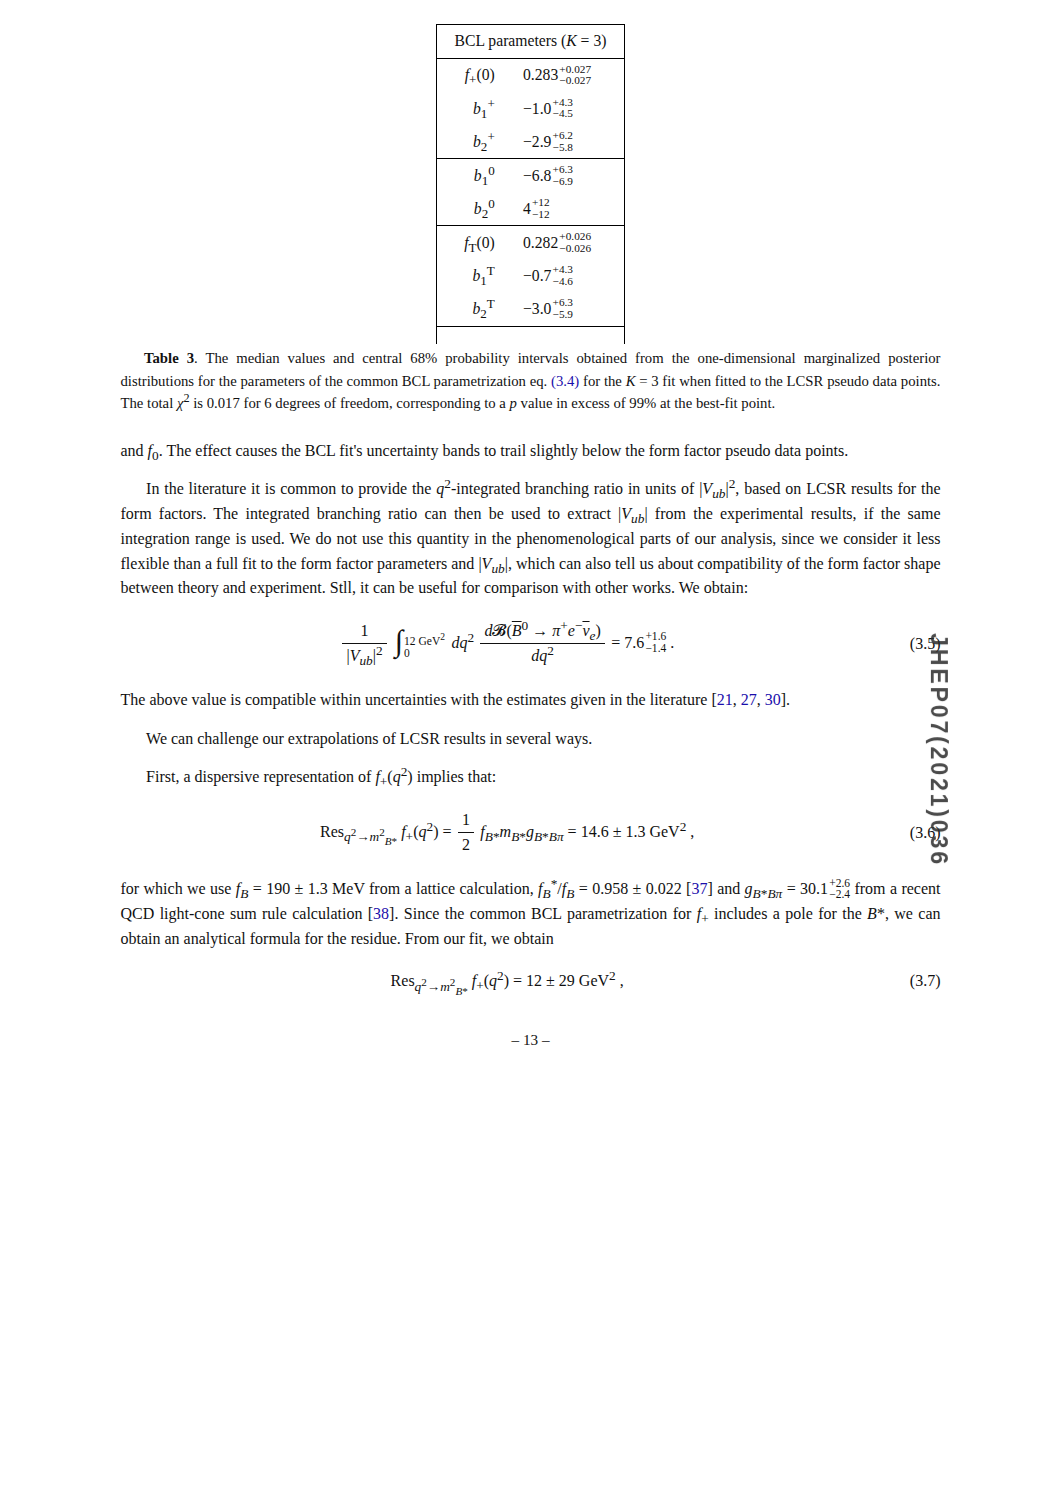JHEP07(2021)036
| BCL parameters ( K = 3) |
| --- |
| f + (0) | 0.283 +0.027 −0.027 |
| b 1 + | −1.0 +4.3 −4.5 |
| b 2 + | −2.9 +6.2 −5.8 |
| b 1 0 | −6.8 +6.3 −6.9 |
| b 2 0 | 4 +12 −12 |
| f T (0) | 0.282 +0.026 −0.026 |
| b 1 T | −0.7 +4.3 −4.6 |
| b 2 T | −3.0 +6.3 −5.9 |
Table 3. The median values and central 68% probability intervals obtained from the one-dimensional marginalized posterior distributions for the parameters of the common BCL parametrization eq. (3.4) for the K = 3 fit when fitted to the LCSR pseudo data points. The total χ2 is 0.017 for 6 degrees of freedom, corresponding to a p value in excess of 99% at the best-fit point.
and f0. The effect causes the BCL fit's uncertainty bands to trail slightly below the form factor pseudo data points.
In the literature it is common to provide the q2-integrated branching ratio in units of |Vub|2, based on LCSR results for the form factors. The integrated branching ratio can then be used to extract |Vub| from the experimental results, if the same integration range is used. We do not use this quantity in the phenomenological parts of our analysis, since we consider it less flexible than a full fit to the form factor parameters and |Vub|, which can also tell us about compatibility of the form factor shape between theory and experiment. Stll, it can be useful for comparison with other works. We obtain:
1|Vub|2 ∫12 GeV20 dq2 d 𝓑(B0 → π+e−νe) dq2 = 7.6+1.6−1.4 .
(3.5)
The above value is compatible within uncertainties with the estimates given in the literature [21, 27, 30].
We can challenge our extrapolations of LCSR results in several ways.
First, a dispersive representation of f+(q2) implies that:
Resq2→m2B* f+(q2) = 12 fB*mB*gB*Bπ = 14.6 ± 1.3 GeV2 ,
(3.6)
for which we use fB = 190 ± 1.3 MeV from a lattice calculation, fB*/fB = 0.958 ± 0.022 [37] and gB*Bπ = 30.1+2.6−2.4 from a recent QCD light-cone sum rule calculation [38]. Since the common BCL parametrization for f+ includes a pole for the B*, we can obtain an analytical formula for the residue. From our fit, we obtain
Resq2→m2B* f+(q2) = 12 ± 29 GeV2 ,
(3.7)
– 13 –